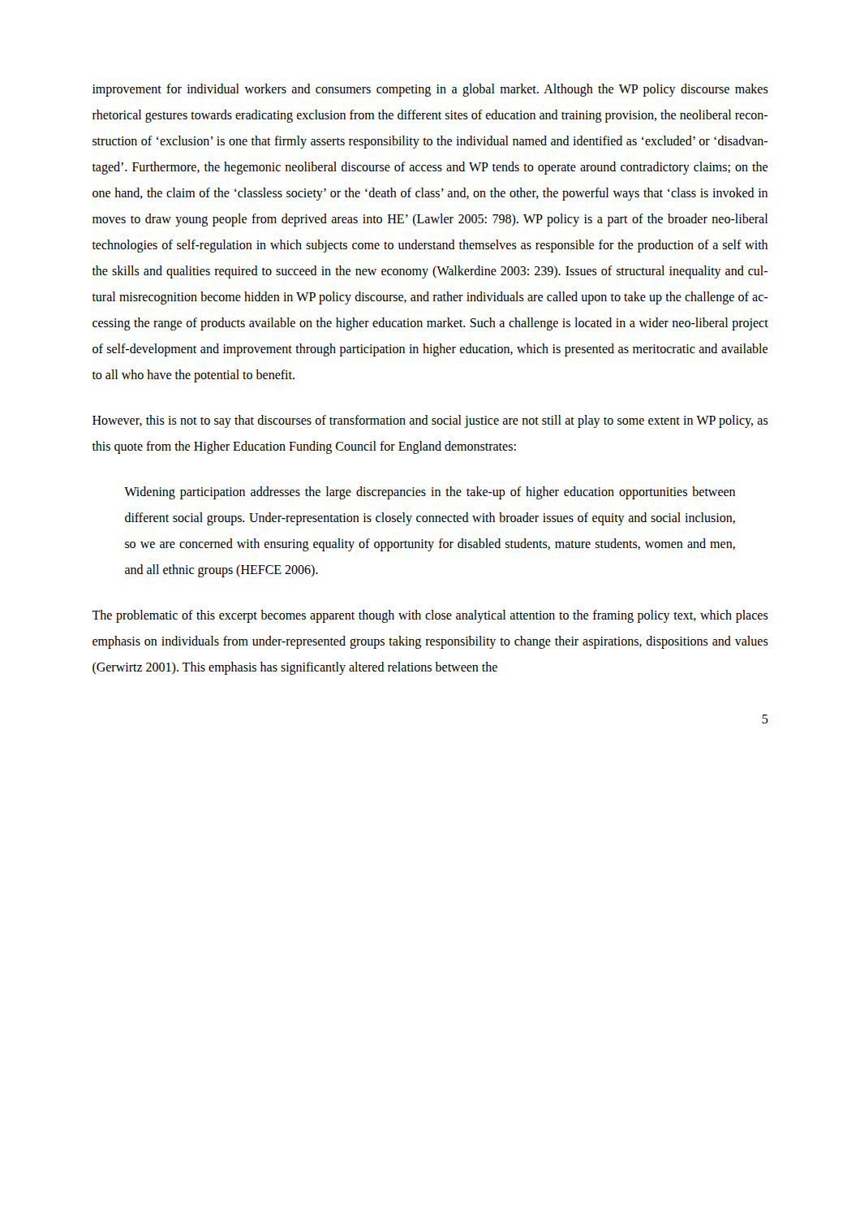improvement for individual workers and consumers competing in a global market. Although the WP policy discourse makes rhetorical gestures towards eradicating exclusion from the different sites of education and training provision, the neoliberal reconstruction of ‘exclusion’ is one that firmly asserts responsibility to the individual named and identified as ‘excluded’ or ‘disadvantaged’. Furthermore, the hegemonic neoliberal discourse of access and WP tends to operate around contradictory claims; on the one hand, the claim of the ‘classless society’ or the ‘death of class’ and, on the other, the powerful ways that ‘class is invoked in moves to draw young people from deprived areas into HE’ (Lawler 2005: 798). WP policy is a part of the broader neo-liberal technologies of self-regulation in which subjects come to understand themselves as responsible for the production of a self with the skills and qualities required to succeed in the new economy (Walkerdine 2003: 239). Issues of structural inequality and cultural misrecognition become hidden in WP policy discourse, and rather individuals are called upon to take up the challenge of accessing the range of products available on the higher education market. Such a challenge is located in a wider neo-liberal project of self-development and improvement through participation in higher education, which is presented as meritocratic and available to all who have the potential to benefit.
However, this is not to say that discourses of transformation and social justice are not still at play to some extent in WP policy, as this quote from the Higher Education Funding Council for England demonstrates:
Widening participation addresses the large discrepancies in the take-up of higher education opportunities between different social groups. Under-representation is closely connected with broader issues of equity and social inclusion, so we are concerned with ensuring equality of opportunity for disabled students, mature students, women and men, and all ethnic groups (HEFCE 2006).
The problematic of this excerpt becomes apparent though with close analytical attention to the framing policy text, which places emphasis on individuals from under-represented groups taking responsibility to change their aspirations, dispositions and values (Gerwirtz 2001). This emphasis has significantly altered relations between the
5